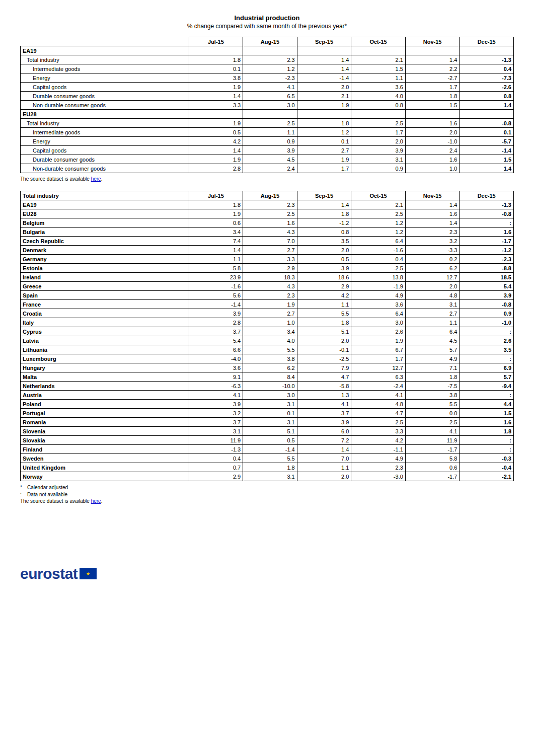Industrial production
% change compared with same month of the previous year*
| | Jul-15 | Aug-15 | Sep-15 | Oct-15 | Nov-15 | Dec-15 |
| --- | --- | --- | --- | --- | --- | --- |
| EA19 | | | | | | |
| Total industry | 1.8 | 2.3 | 1.4 | 2.1 | 1.4 | -1.3 |
| Intermediate goods | 0.1 | 1.2 | 1.4 | 1.5 | 2.2 | 0.4 |
| Energy | 3.8 | -2.3 | -1.4 | 1.1 | -2.7 | -7.3 |
| Capital goods | 1.9 | 4.1 | 2.0 | 3.6 | 1.7 | -2.6 |
| Durable consumer goods | 1.4 | 6.5 | 2.1 | 4.0 | 1.8 | 0.8 |
| Non-durable consumer goods | 3.3 | 3.0 | 1.9 | 0.8 | 1.5 | 1.4 |
| EU28 | | | | | | |
| Total industry | 1.9 | 2.5 | 1.8 | 2.5 | 1.6 | -0.8 |
| Intermediate goods | 0.5 | 1.1 | 1.2 | 1.7 | 2.0 | 0.1 |
| Energy | 4.2 | 0.9 | 0.1 | 2.0 | -1.0 | -5.7 |
| Capital goods | 1.4 | 3.9 | 2.7 | 3.9 | 2.4 | -1.4 |
| Durable consumer goods | 1.9 | 4.5 | 1.9 | 3.1 | 1.6 | 1.5 |
| Non-durable consumer goods | 2.8 | 2.4 | 1.7 | 0.9 | 1.0 | 1.4 |
The source dataset is available here.
| Total industry | Jul-15 | Aug-15 | Sep-15 | Oct-15 | Nov-15 | Dec-15 |
| --- | --- | --- | --- | --- | --- | --- |
| EA19 | 1.8 | 2.3 | 1.4 | 2.1 | 1.4 | -1.3 |
| EU28 | 1.9 | 2.5 | 1.8 | 2.5 | 1.6 | -0.8 |
| Belgium | 0.6 | 1.6 | -1.2 | 1.2 | 1.4 | : |
| Bulgaria | 3.4 | 4.3 | 0.8 | 1.2 | 2.3 | 1.6 |
| Czech Republic | 7.4 | 7.0 | 3.5 | 6.4 | 3.2 | -1.7 |
| Denmark | 1.4 | 2.7 | 2.0 | -1.6 | -3.3 | -1.2 |
| Germany | 1.1 | 3.3 | 0.5 | 0.4 | 0.2 | -2.3 |
| Estonia | -5.8 | -2.9 | -3.9 | -2.5 | -6.2 | -8.8 |
| Ireland | 23.9 | 18.3 | 18.6 | 13.8 | 12.7 | 18.5 |
| Greece | -1.6 | 4.3 | 2.9 | -1.9 | 2.0 | 5.4 |
| Spain | 5.6 | 2.3 | 4.2 | 4.9 | 4.8 | 3.9 |
| France | -1.4 | 1.9 | 1.1 | 3.6 | 3.1 | -0.8 |
| Croatia | 3.9 | 2.7 | 5.5 | 6.4 | 2.7 | 0.9 |
| Italy | 2.8 | 1.0 | 1.8 | 3.0 | 1.1 | -1.0 |
| Cyprus | 3.7 | 3.4 | 5.1 | 2.6 | 6.4 | : |
| Latvia | 5.4 | 4.0 | 2.0 | 1.9 | 4.5 | 2.6 |
| Lithuania | 6.6 | 5.5 | -0.1 | 6.7 | 5.7 | 3.5 |
| Luxembourg | -4.0 | 3.8 | -2.5 | 1.7 | 4.9 | : |
| Hungary | 3.6 | 6.2 | 7.9 | 12.7 | 7.1 | 6.9 |
| Malta | 9.1 | 8.4 | 4.7 | 6.3 | 1.8 | 5.7 |
| Netherlands | -6.3 | -10.0 | -5.8 | -2.4 | -7.5 | -9.4 |
| Austria | 4.1 | 3.0 | 1.3 | 4.1 | 3.8 | : |
| Poland | 3.9 | 3.1 | 4.1 | 4.8 | 5.5 | 4.4 |
| Portugal | 3.2 | 0.1 | 3.7 | 4.7 | 0.0 | 1.5 |
| Romania | 3.7 | 3.1 | 3.9 | 2.5 | 2.5 | 1.6 |
| Slovenia | 3.1 | 5.1 | 6.0 | 3.3 | 4.1 | 1.8 |
| Slovakia | 11.9 | 0.5 | 7.2 | 4.2 | 11.9 | : |
| Finland | -1.3 | -1.4 | 1.4 | -1.1 | -1.7 | : |
| Sweden | 0.4 | 5.5 | 7.0 | 4.9 | 5.8 | -0.3 |
| United Kingdom | 0.7 | 1.8 | 1.1 | 2.3 | 0.6 | -0.4 |
| Norway | 2.9 | 3.1 | 2.0 | -3.0 | -1.7 | -2.1 |
*Calendar adjusted
: Data not available
The source dataset is available here.
eurostat